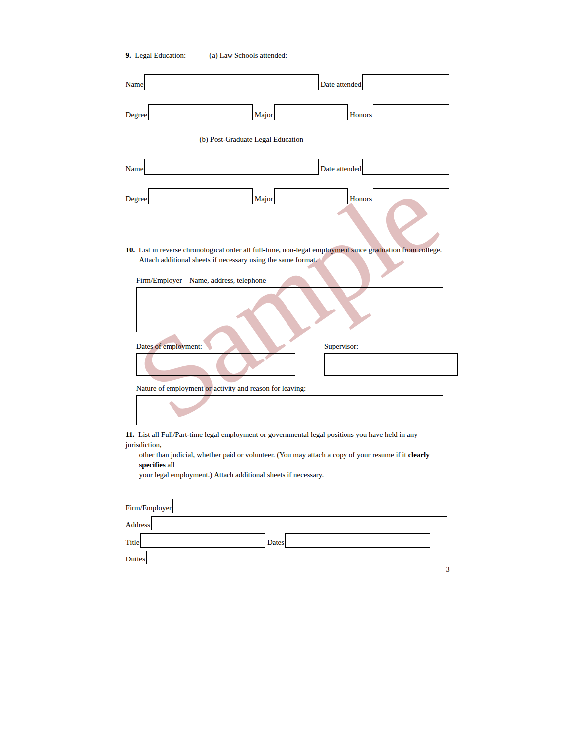Sample
9. Legal Education: (a) Law Schools attended:
Name
Date attended
Degree
Major
Honors
(b) Post-Graduate Legal Education
Name
Date attended
Degree
Major
Honors
10. List in reverse chronological order all full-time, non-legal employment since graduation from college. Attach additional sheets if necessary using the same format.
Firm/Employer – Name, address, telephone
Dates of employment:
Supervisor:
Nature of employment or activity and reason for leaving:
11. List all Full/Part-time legal employment or governmental legal positions you have held in any jurisdiction,
other than judicial, whether paid or volunteer. (You may attach a copy of your resume if it clearly specifies all
your legal employment.) Attach additional sheets if necessary.
Firm/Employer
Address
Title
Dates
Duties
3